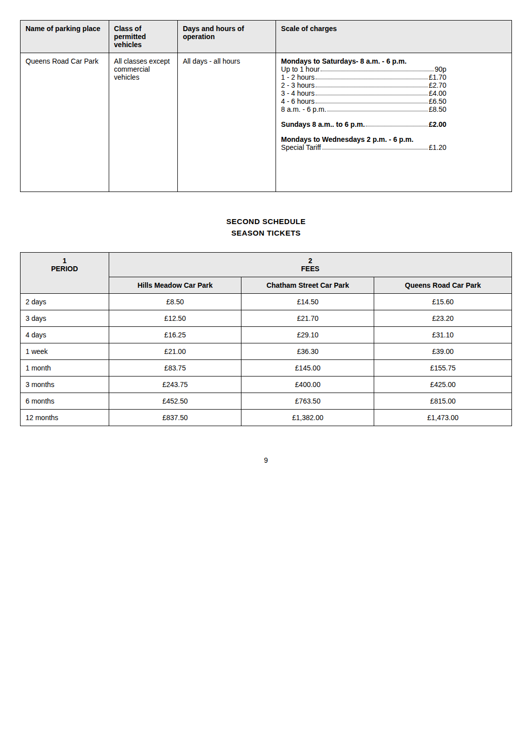| Name of parking place | Class of permitted vehicles | Days and hours of operation | Scale of charges |
| --- | --- | --- | --- |
| Queens Road Car Park | All classes except commercial vehicles | All days - all hours | Mondays to Saturdays- 8 a.m. - 6 p.m. Up to 1 hour 90p 1 - 2 hours £1.70 2 - 3 hours £2.70 3 - 4 hours £4.00 4 - 6 hours £6.50 8 a.m. - 6 p.m. £8.50 Sundays 8 a.m.. to 6 p.m. £2.00 Mondays to Wednesdays 2 p.m. - 6 p.m. Special Tariff £1.20 |
SECOND SCHEDULE
SEASON TICKETS
| 1 PERIOD | 2 FEES |
| --- | --- |
| Hills Meadow Car Park | Chatham Street Car Park | Queens Road Car Park |
| 2 days | £8.50 | £14.50 | £15.60 |
| 3 days | £12.50 | £21.70 | £23.20 |
| 4 days | £16.25 | £29.10 | £31.10 |
| 1 week | £21.00 | £36.30 | £39.00 |
| 1 month | £83.75 | £145.00 | £155.75 |
| 3 months | £243.75 | £400.00 | £425.00 |
| 6 months | £452.50 | £763.50 | £815.00 |
| 12 months | £837.50 | £1,382.00 | £1,473.00 |
9